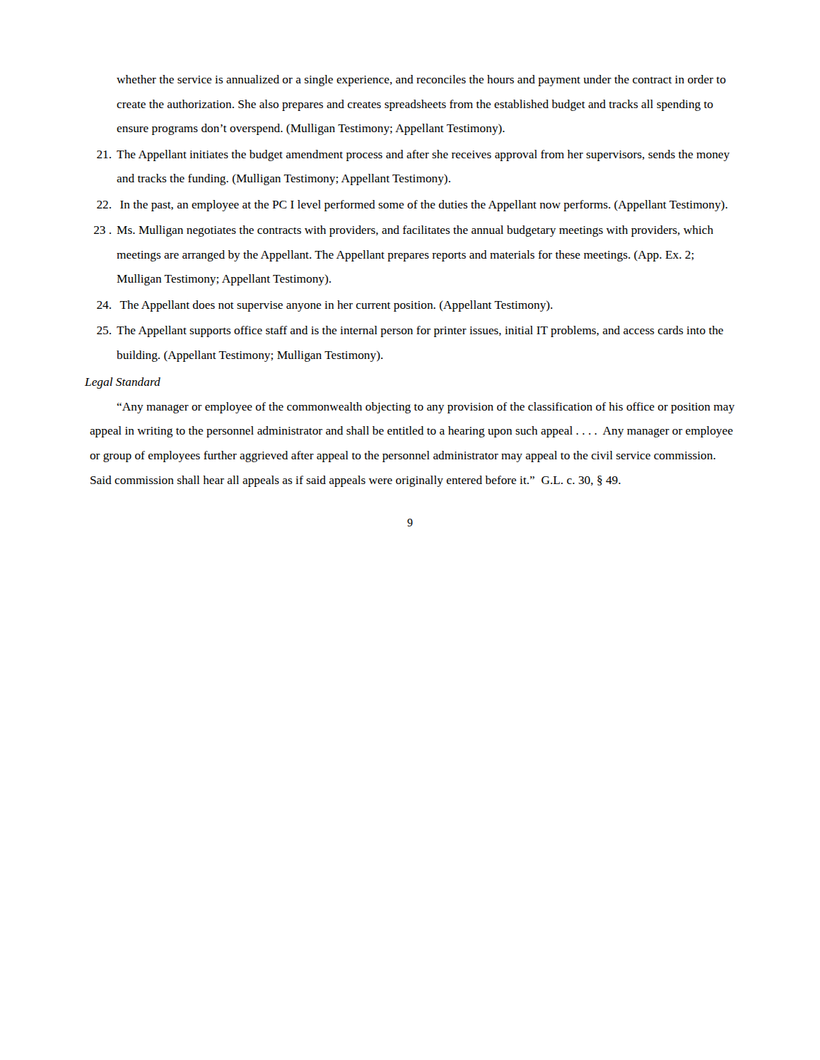whether the service is annualized or a single experience, and reconciles the hours and payment under the contract in order to create the authorization. She also prepares and creates spreadsheets from the established budget and tracks all spending to ensure programs don’t overspend. (Mulligan Testimony; Appellant Testimony).
21. The Appellant initiates the budget amendment process and after she receives approval from her supervisors, sends the money and tracks the funding. (Mulligan Testimony; Appellant Testimony).
22. In the past, an employee at the PC I level performed some of the duties the Appellant now performs. (Appellant Testimony).
23 . Ms. Mulligan negotiates the contracts with providers, and facilitates the annual budgetary meetings with providers, which meetings are arranged by the Appellant. The Appellant prepares reports and materials for these meetings. (App. Ex. 2; Mulligan Testimony; Appellant Testimony).
24. The Appellant does not supervise anyone in her current position. (Appellant Testimony).
25. The Appellant supports office staff and is the internal person for printer issues, initial IT problems, and access cards into the building. (Appellant Testimony; Mulligan Testimony).
Legal Standard
“Any manager or employee of the commonwealth objecting to any provision of the classification of his office or position may appeal in writing to the personnel administrator and shall be entitled to a hearing upon such appeal . . . . Any manager or employee or group of employees further aggrieved after appeal to the personnel administrator may appeal to the civil service commission. Said commission shall hear all appeals as if said appeals were originally entered before it.” G.L. c. 30, § 49.
9